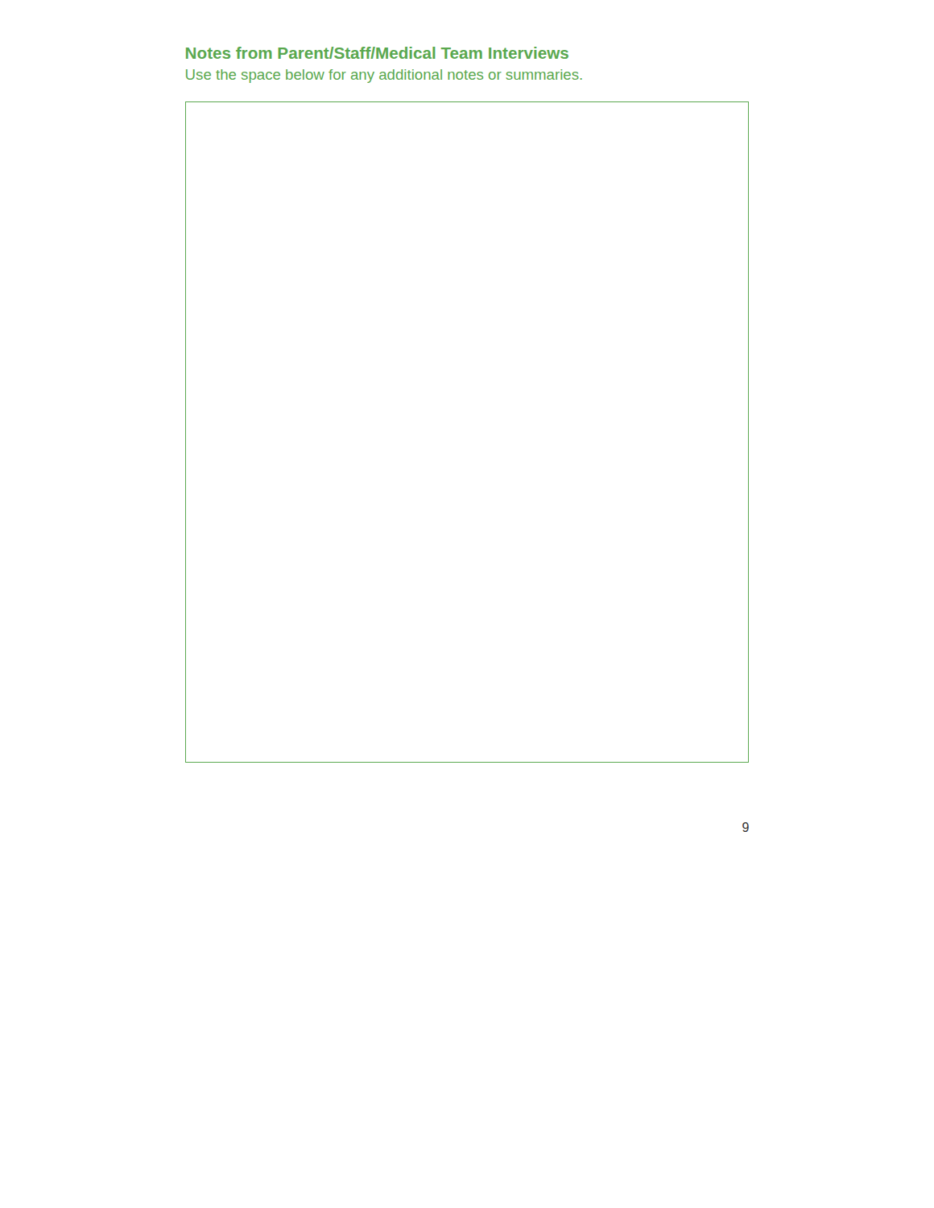Notes from Parent/Staff/Medical Team Interviews
Use the space below for any additional notes or summaries.
9